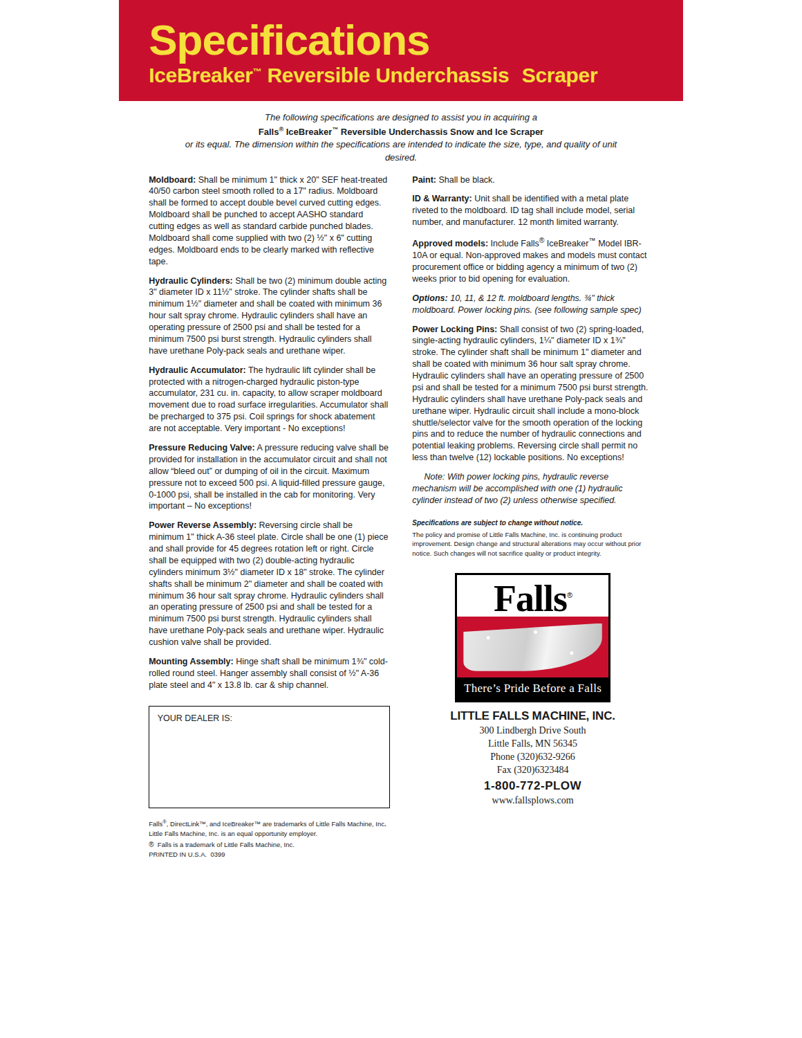Specifications
IceBreaker™ Reversible Underchassis Scraper
The following specifications are designed to assist you in acquiring a
Falls® IceBreaker™ Reversible Underchassis Snow and Ice Scraper
or its equal. The dimension within the specifications are intended to indicate the size, type, and quality of unit desired.
Moldboard: Shall be minimum 1" thick x 20" SEF heat-treated 40/50 carbon steel smooth rolled to a 17" radius. Moldboard shall be formed to accept double bevel curved cutting edges. Moldboard shall be punched to accept AASHO standard cutting edges as well as standard carbide punched blades. Moldboard shall come supplied with two (2) ½" x 6" cutting edges. Moldboard ends to be clearly marked with reflective tape.
Hydraulic Cylinders: Shall be two (2) minimum double acting 3" diameter ID x 11½" stroke. The cylinder shafts shall be minimum 1½" diameter and shall be coated with minimum 36 hour salt spray chrome. Hydraulic cylinders shall have an operating pressure of 2500 psi and shall be tested for a minimum 7500 psi burst strength. Hydraulic cylinders shall have urethane Poly-pack seals and urethane wiper.
Hydraulic Accumulator: The hydraulic lift cylinder shall be protected with a nitrogen-charged hydraulic piston-type accumulator, 231 cu. in. capacity, to allow scraper moldboard movement due to road surface irregularities. Accumulator shall be precharged to 375 psi. Coil springs for shock abatement are not acceptable. Very important - No exceptions!
Pressure Reducing Valve: A pressure reducing valve shall be provided for installation in the accumulator circuit and shall not allow “bleed out” or dumping of oil in the circuit. Maximum pressure not to exceed 500 psi. A liquid-filled pressure gauge, 0-1000 psi, shall be installed in the cab for monitoring. Very important – No exceptions!
Power Reverse Assembly: Reversing circle shall be minimum 1" thick A-36 steel plate. Circle shall be one (1) piece and shall provide for 45 degrees rotation left or right. Circle shall be equipped with two (2) double-acting hydraulic cylinders minimum 3½" diameter ID x 18" stroke. The cylinder shafts shall be minimum 2" diameter and shall be coated with minimum 36 hour salt spray chrome. Hydraulic cylinders shall an operating pressure of 2500 psi and shall be tested for a minimum 7500 psi burst strength. Hydraulic cylinders shall have urethane Poly-pack seals and urethane wiper. Hydraulic cushion valve shall be provided.
Mounting Assembly: Hinge shaft shall be minimum 1¾" cold-rolled round steel. Hanger assembly shall consist of ½" A-36 plate steel and 4" x 13.8 lb. car & ship channel.
YOUR DEALER IS:
Falls®, DirectLink™, and IceBreaker™ are trademarks of Little Falls Machine, Inc.
Little Falls Machine, Inc. is an equal opportunity employer.
® Falls is a trademark of Little Falls Machine, Inc.
PRINTED IN U.S.A. 0399
Paint: Shall be black.
ID & Warranty: Unit shall be identified with a metal plate riveted to the moldboard. ID tag shall include model, serial number, and manufacturer. 12 month limited warranty.
Approved models: Include Falls® IceBreaker™ Model IBR-10A or equal. Non-approved makes and models must contact procurement office or bidding agency a minimum of two (2) weeks prior to bid opening for evaluation.
Options: 10, 11, & 12 ft. moldboard lengths. ¾" thick moldboard. Power locking pins. (see following sample spec)
Power Locking Pins: Shall consist of two (2) spring-loaded, single-acting hydraulic cylinders, 1¼" diameter ID x 1¾" stroke. The cylinder shaft shall be minimum 1" diameter and shall be coated with minimum 36 hour salt spray chrome. Hydraulic cylinders shall have an operating pressure of 2500 psi and shall be tested for a minimum 7500 psi burst strength. Hydraulic cylinders shall have urethane Poly-pack seals and urethane wiper. Hydraulic circuit shall include a mono-block shuttle/selector valve for the smooth operation of the locking pins and to reduce the number of hydraulic connections and potential leaking problems. Reversing circle shall permit no less than twelve (12) lockable positions. No exceptions!
Note: With power locking pins, hydraulic reverse mechanism will be accomplished with one (1) hydraulic cylinder instead of two (2) unless otherwise specified.
Specifications are subject to change without notice. The policy and promise of Little Falls Machine, Inc. is continuing product improvement. Design change and structural alterations may occur without prior notice. Such changes will not sacrifice quality or product integrity.
Falls®
There’s Pride Before a Falls
LITTLE FALLS MACHINE, INC.
300 Lindbergh Drive South
Little Falls, MN 56345
Phone (320)632-9266
Fax (320)6323484
1-800-772-PLOW
www.fallsplows.com